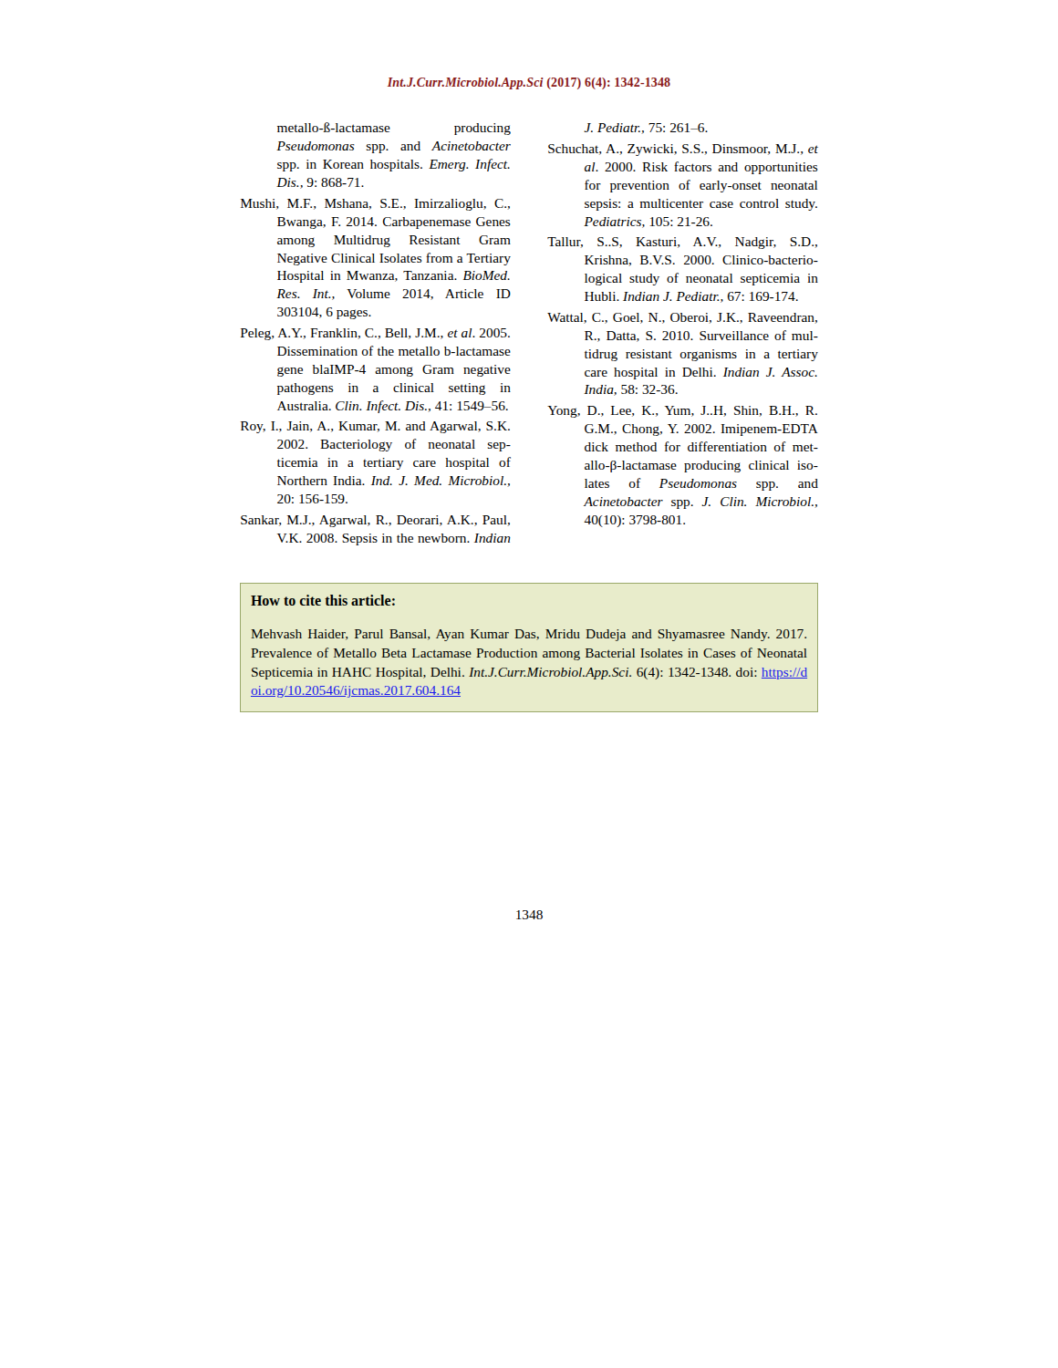Int.J.Curr.Microbiol.App.Sci (2017) 6(4): 1342-1348
metallo-ß-lactamase producing Pseudomonas spp. and Acinetobacter spp. in Korean hospitals. Emerg. Infect. Dis., 9: 868-71.
Mushi, M.F., Mshana, S.E., Imirzalioglu, C., Bwanga, F. 2014. Carbapenemase Genes among Multidrug Resistant Gram Negative Clinical Isolates from a Tertiary Hospital in Mwanza, Tanzania. BioMed. Res. Int., Volume 2014, Article ID 303104, 6 pages.
Peleg, A.Y., Franklin, C., Bell, J.M., et al. 2005. Dissemination of the metallo b-lactamase gene blaIMP-4 among Gram negative pathogens in a clinical setting in Australia. Clin. Infect. Dis., 41: 1549–56.
Roy, I., Jain, A., Kumar, M. and Agarwal, S.K. 2002. Bacteriology of neonatal septicemia in a tertiary care hospital of Northern India. Ind. J. Med. Microbiol., 20: 156-159.
Sankar, M.J., Agarwal, R., Deorari, A.K., Paul, V.K. 2008. Sepsis in the newborn. Indian J. Pediatr., 75: 261–6.
Schuchat, A., Zywicki, S.S., Dinsmoor, M.J., et al. 2000. Risk factors and opportunities for prevention of early-onset neonatal sepsis: a multicenter case control study. Pediatrics, 105: 21-26.
Tallur, S..S, Kasturi, A.V., Nadgir, S.D., Krishna, B.V.S. 2000. Clinico-bacteriological study of neonatal septicemia in Hubli. Indian J. Pediatr., 67: 169-174.
Wattal, C., Goel, N., Oberoi, J.K., Raveendran, R., Datta, S. 2010. Surveillance of multidrug resistant organisms in a tertiary care hospital in Delhi. Indian J. Assoc. India, 58: 32-36.
Yong, D., Lee, K., Yum, J..H, Shin, B.H., R. G.M., Chong, Y. 2002. Imipenem-EDTA dick method for differentiation of metallo-β-lactamase producing clinical isolates of Pseudomonas spp. and Acinetobacter spp. J. Clin. Microbiol., 40(10): 3798-801.
How to cite this article:
Mehvash Haider, Parul Bansal, Ayan Kumar Das, Mridu Dudeja and Shyamasree Nandy. 2017. Prevalence of Metallo Beta Lactamase Production among Bacterial Isolates in Cases of Neonatal Septicemia in HAHC Hospital, Delhi. Int.J.Curr.Microbiol.App.Sci. 6(4): 1342-1348. doi: https://doi.org/10.20546/ijcmas.2017.604.164
1348